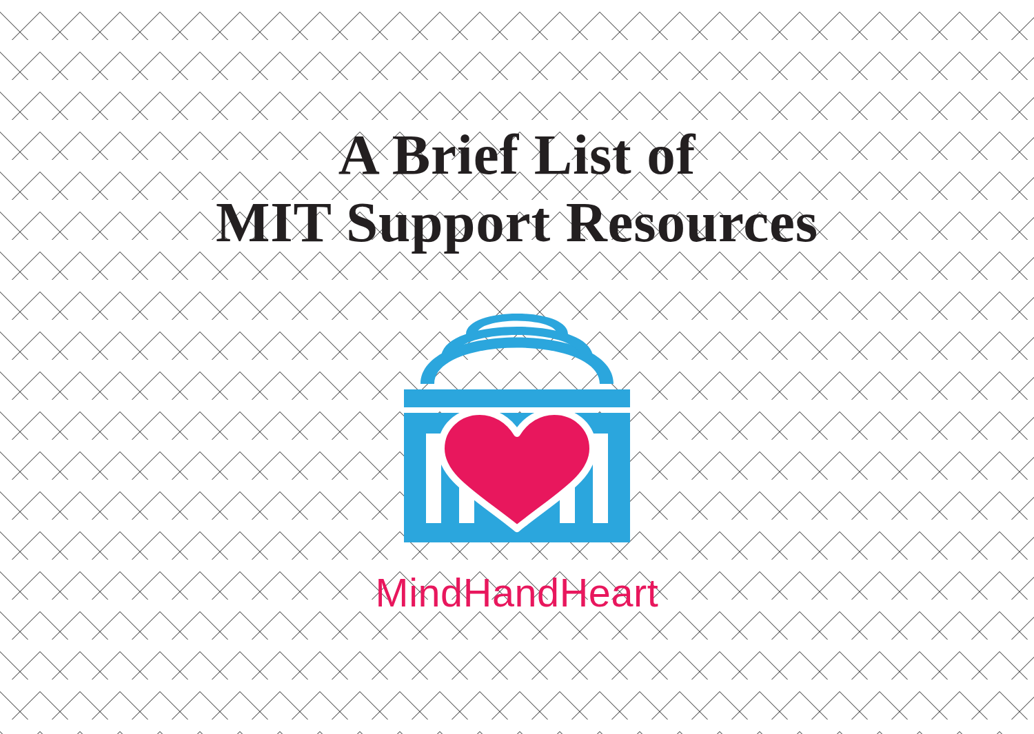A Brief List of MIT Support Resources
MindHandHeart logo The MIT Great Dome rendered in blue with a pink heart at its center, above the MindHandHeart wordmark.
MindHandHeart